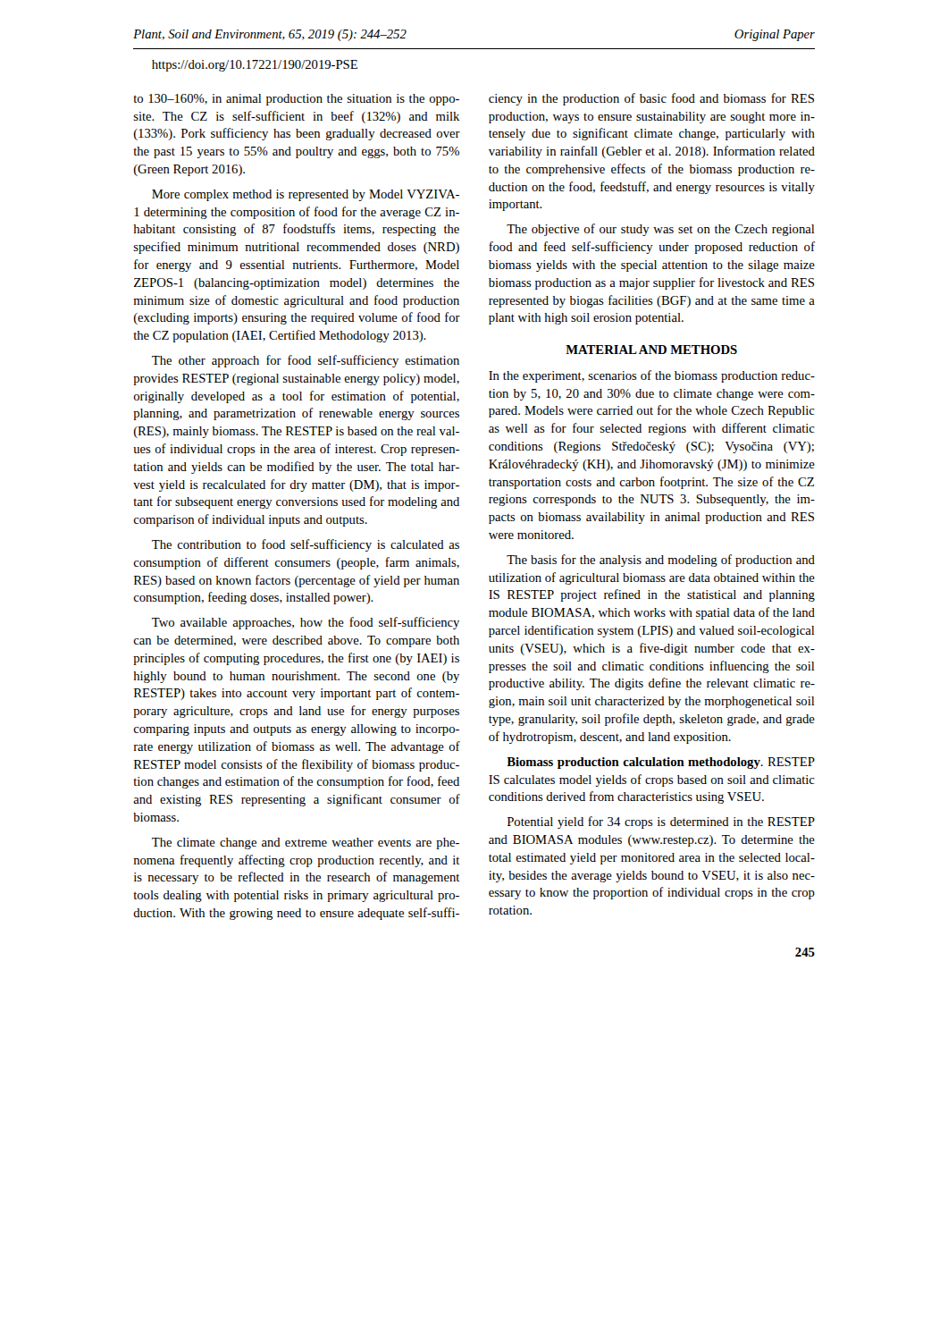Plant, Soil and Environment, 65, 2019 (5): 244–252 Original Paper
https://doi.org/10.17221/190/2019-PSE
to 130–160%, in animal production the situation is the opposite. The CZ is self-sufficient in beef (132%) and milk (133%). Pork sufficiency has been gradually decreased over the past 15 years to 55% and poultry and eggs, both to 75% (Green Report 2016).
More complex method is represented by Model VYZIVA-1 determining the composition of food for the average CZ inhabitant consisting of 87 foodstuffs items, respecting the specified minimum nutritional recommended doses (NRD) for energy and 9 essential nutrients. Furthermore, Model ZEPOS-1 (balancing-optimization model) determines the minimum size of domestic agricultural and food production (excluding imports) ensuring the required volume of food for the CZ population (IAEI, Certified Methodology 2013).
The other approach for food self-sufficiency estimation provides RESTEP (regional sustainable energy policy) model, originally developed as a tool for estimation of potential, planning, and parametrization of renewable energy sources (RES), mainly biomass. The RESTEP is based on the real values of individual crops in the area of interest. Crop representation and yields can be modified by the user. The total harvest yield is recalculated for dry matter (DM), that is important for subsequent energy conversions used for modeling and comparison of individual inputs and outputs.
The contribution to food self-sufficiency is calculated as consumption of different consumers (people, farm animals, RES) based on known factors (percentage of yield per human consumption, feeding doses, installed power).
Two available approaches, how the food self-sufficiency can be determined, were described above. To compare both principles of computing procedures, the first one (by IAEI) is highly bound to human nourishment. The second one (by RESTEP) takes into account very important part of contemporary agriculture, crops and land use for energy purposes comparing inputs and outputs as energy allowing to incorporate energy utilization of biomass as well. The advantage of RESTEP model consists of the flexibility of biomass production changes and estimation of the consumption for food, feed and existing RES representing a significant consumer of biomass.
The climate change and extreme weather events are phenomena frequently affecting crop production recently, and it is necessary to be reflected in the research of management tools dealing with potential risks in primary agricultural production. With the growing need to ensure adequate self-sufficiency in the production of basic food and biomass for RES production, ways to ensure sustainability are sought more intensely due to significant climate change, particularly with variability in rainfall (Gebler et al. 2018). Information related to the comprehensive effects of the biomass production reduction on the food, feedstuff, and energy resources is vitally important.
The objective of our study was set on the Czech regional food and feed self-sufficiency under proposed reduction of biomass yields with the special attention to the silage maize biomass production as a major supplier for livestock and RES represented by biogas facilities (BGF) and at the same time a plant with high soil erosion potential.
MATERIAL AND METHODS
In the experiment, scenarios of the biomass production reduction by 5, 10, 20 and 30% due to climate change were compared. Models were carried out for the whole Czech Republic as well as for four selected regions with different climatic conditions (Regions Středočeský (SC); Vysočina (VY); Královéhradecký (KH), and Jihomoravský (JM)) to minimize transportation costs and carbon footprint. The size of the CZ regions corresponds to the NUTS 3. Subsequently, the impacts on biomass availability in animal production and RES were monitored.
The basis for the analysis and modeling of production and utilization of agricultural biomass are data obtained within the IS RESTEP project refined in the statistical and planning module BIOMASA, which works with spatial data of the land parcel identification system (LPIS) and valued soil-ecological units (VSEU), which is a five-digit number code that expresses the soil and climatic conditions influencing the soil productive ability. The digits define the relevant climatic region, main soil unit characterized by the morphogenetical soil type, granularity, soil profile depth, skeleton grade, and grade of hydrotropism, descent, and land exposition.
Biomass production calculation methodology. RESTEP IS calculates model yields of crops based on soil and climatic conditions derived from characteristics using VSEU.
Potential yield for 34 crops is determined in the RESTEP and BIOMASA modules (www.restep.cz). To determine the total estimated yield per monitored area in the selected locality, besides the average yields bound to VSEU, it is also necessary to know the proportion of individual crops in the crop rotation.
245